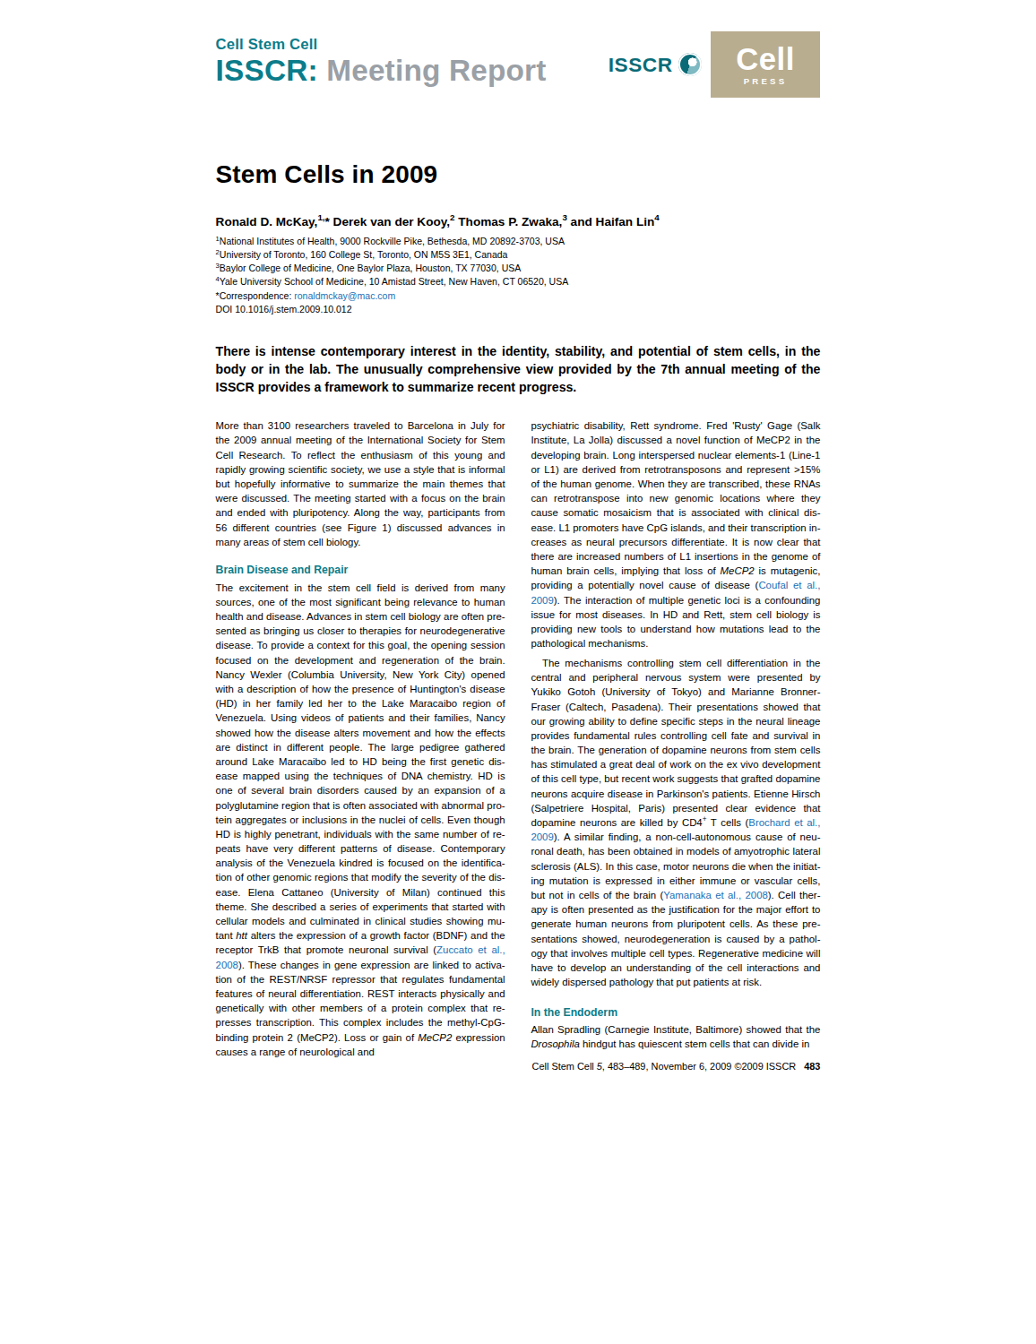Cell Stem Cell
ISSCR: Meeting Report
ISSCR
Cell PRESS
Stem Cells in 2009
Ronald D. McKay,1,* Derek van der Kooy,2 Thomas P. Zwaka,3 and Haifan Lin4
1National Institutes of Health, 9000 Rockville Pike, Bethesda, MD 20892-3703, USA
2University of Toronto, 160 College St, Toronto, ON M5S 3E1, Canada
3Baylor College of Medicine, One Baylor Plaza, Houston, TX 77030, USA
4Yale University School of Medicine, 10 Amistad Street, New Haven, CT 06520, USA
*Correspondence: ronaldmckay@mac.com
DOI 10.1016/j.stem.2009.10.012
There is intense contemporary interest in the identity, stability, and potential of stem cells, in the body or in the lab. The unusually comprehensive view provided by the 7th annual meeting of the ISSCR provides a framework to summarize recent progress.
More than 3100 researchers traveled to Barcelona in July for the 2009 annual meeting of the International Society for Stem Cell Research. To reflect the enthusiasm of this young and rapidly growing scientific society, we use a style that is informal but hopefully informative to summarize the main themes that were discussed. The meeting started with a focus on the brain and ended with pluripotency. Along the way, participants from 56 different countries (see Figure 1) discussed advances in many areas of stem cell biology.
Brain Disease and Repair
The excitement in the stem cell field is derived from many sources, one of the most significant being relevance to human health and disease. Advances in stem cell biology are often presented as bringing us closer to therapies for neurodegenerative disease. To provide a context for this goal, the opening session focused on the development and regeneration of the brain. Nancy Wexler (Columbia University, New York City) opened with a description of how the presence of Huntington's disease (HD) in her family led her to the Lake Maracaibo region of Venezuela. Using videos of patients and their families, Nancy showed how the disease alters movement and how the effects are distinct in different people. The large pedigree gathered around Lake Maracaibo led to HD being the first genetic disease mapped using the techniques of DNA chemistry. HD is one of several brain disorders caused by an expansion of a polyglutamine region that is often associated with abnormal protein aggregates or inclusions in the nuclei of cells. Even though HD is highly penetrant, individuals with the same number of repeats have very different patterns of disease. Contemporary analysis of the Venezuela kindred is focused on the identification of other genomic regions that modify the severity of the disease. Elena Cattaneo (University of Milan) continued this theme. She described a series of experiments that started with cellular models and culminated in clinical studies showing mutant htt alters the expression of a growth factor (BDNF) and the receptor TrkB that promote neuronal survival (Zuccato et al., 2008). These changes in gene expression are linked to activation of the REST/NRSF repressor that regulates fundamental features of neural differentiation. REST interacts physically and genetically with other members of a protein complex that represses transcription. This complex includes the methyl-CpG-binding protein 2 (MeCP2). Loss or gain of MeCP2 expression causes a range of neurological and
psychiatric disability, Rett syndrome. Fred 'Rusty' Gage (Salk Institute, La Jolla) discussed a novel function of MeCP2 in the developing brain. Long interspersed nuclear elements-1 (Line-1 or L1) are derived from retrotransposons and represent >15% of the human genome. When they are transcribed, these RNAs can retrotranspose into new genomic locations where they cause somatic mosaicism that is associated with clinical disease. L1 promoters have CpG islands, and their transcription increases as neural precursors differentiate. It is now clear that there are increased numbers of L1 insertions in the genome of human brain cells, implying that loss of MeCP2 is mutagenic, providing a potentially novel cause of disease (Coufal et al., 2009). The interaction of multiple genetic loci is a confounding issue for most diseases. In HD and Rett, stem cell biology is providing new tools to understand how mutations lead to the pathological mechanisms.
The mechanisms controlling stem cell differentiation in the central and peripheral nervous system were presented by Yukiko Gotoh (University of Tokyo) and Marianne Bronner-Fraser (Caltech, Pasadena). Their presentations showed that our growing ability to define specific steps in the neural lineage provides fundamental rules controlling cell fate and survival in the brain. The generation of dopamine neurons from stem cells has stimulated a great deal of work on the ex vivo development of this cell type, but recent work suggests that grafted dopamine neurons acquire disease in Parkinson's patients. Etienne Hirsch (Salpetriere Hospital, Paris) presented clear evidence that dopamine neurons are killed by CD4+ T cells (Brochard et al., 2009). A similar finding, a non-cell-autonomous cause of neuronal death, has been obtained in models of amyotrophic lateral sclerosis (ALS). In this case, motor neurons die when the initiating mutation is expressed in either immune or vascular cells, but not in cells of the brain (Yamanaka et al., 2008). Cell therapy is often presented as the justification for the major effort to generate human neurons from pluripotent cells. As these presentations showed, neurodegeneration is caused by a pathology that involves multiple cell types. Regenerative medicine will have to develop an understanding of the cell interactions and widely dispersed pathology that put patients at risk.
In the Endoderm
Allan Spradling (Carnegie Institute, Baltimore) showed that the Drosophila hindgut has quiescent stem cells that can divide in
Cell Stem Cell 5, 483–489, November 6, 2009 ©2009 ISSCR 483